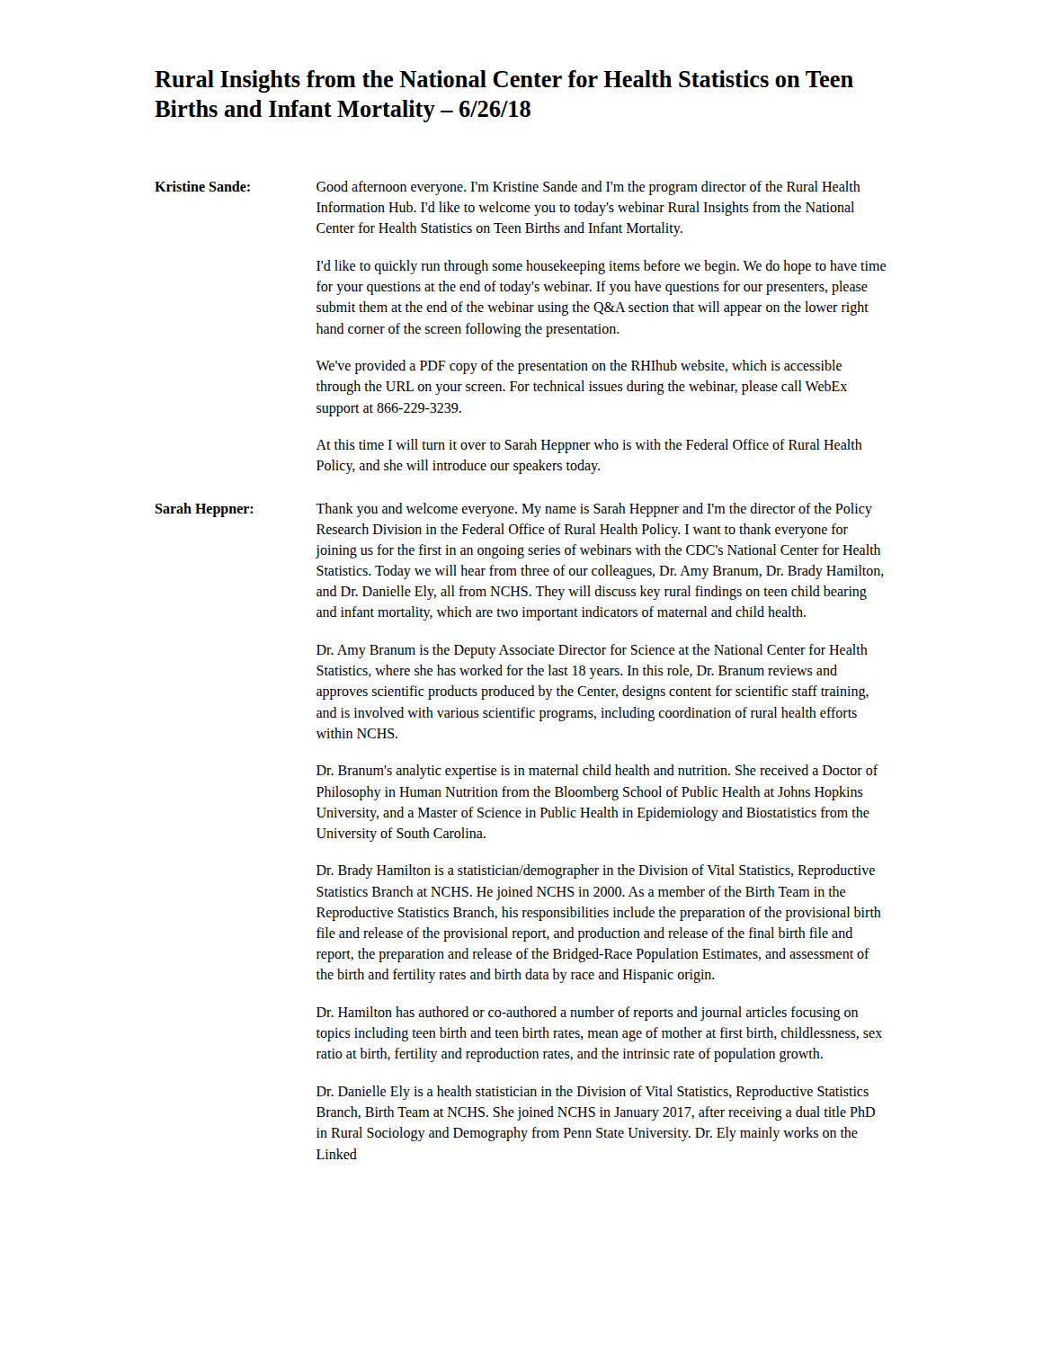Rural Insights from the National Center for Health Statistics on Teen Births and Infant Mortality – 6/26/18
Kristine Sande:
Good afternoon everyone. I'm Kristine Sande and I'm the program director of the Rural Health Information Hub. I'd like to welcome you to today's webinar Rural Insights from the National Center for Health Statistics on Teen Births and Infant Mortality.
I'd like to quickly run through some housekeeping items before we begin. We do hope to have time for your questions at the end of today's webinar. If you have questions for our presenters, please submit them at the end of the webinar using the Q&A section that will appear on the lower right hand corner of the screen following the presentation.
We've provided a PDF copy of the presentation on the RHIhub website, which is accessible through the URL on your screen. For technical issues during the webinar, please call WebEx support at 866-229-3239.
At this time I will turn it over to Sarah Heppner who is with the Federal Office of Rural Health Policy, and she will introduce our speakers today.
Sarah Heppner:
Thank you and welcome everyone. My name is Sarah Heppner and I'm the director of the Policy Research Division in the Federal Office of Rural Health Policy. I want to thank everyone for joining us for the first in an ongoing series of webinars with the CDC's National Center for Health Statistics. Today we will hear from three of our colleagues, Dr. Amy Branum, Dr. Brady Hamilton, and Dr. Danielle Ely, all from NCHS. They will discuss key rural findings on teen child bearing and infant mortality, which are two important indicators of maternal and child health.
Dr. Amy Branum is the Deputy Associate Director for Science at the National Center for Health Statistics, where she has worked for the last 18 years. In this role, Dr. Branum reviews and approves scientific products produced by the Center, designs content for scientific staff training, and is involved with various scientific programs, including coordination of rural health efforts within NCHS.
Dr. Branum's analytic expertise is in maternal child health and nutrition. She received a Doctor of Philosophy in Human Nutrition from the Bloomberg School of Public Health at Johns Hopkins University, and a Master of Science in Public Health in Epidemiology and Biostatistics from the University of South Carolina.
Dr. Brady Hamilton is a statistician/demographer in the Division of Vital Statistics, Reproductive Statistics Branch at NCHS. He joined NCHS in 2000. As a member of the Birth Team in the Reproductive Statistics Branch, his responsibilities include the preparation of the provisional birth file and release of the provisional report, and production and release of the final birth file and report, the preparation and release of the Bridged-Race Population Estimates, and assessment of the birth and fertility rates and birth data by race and Hispanic origin.
Dr. Hamilton has authored or co-authored a number of reports and journal articles focusing on topics including teen birth and teen birth rates, mean age of mother at first birth, childlessness, sex ratio at birth, fertility and reproduction rates, and the intrinsic rate of population growth.
Dr. Danielle Ely is a health statistician in the Division of Vital Statistics, Reproductive Statistics Branch, Birth Team at NCHS. She joined NCHS in January 2017, after receiving a dual title PhD in Rural Sociology and Demography from Penn State University. Dr. Ely mainly works on the Linked